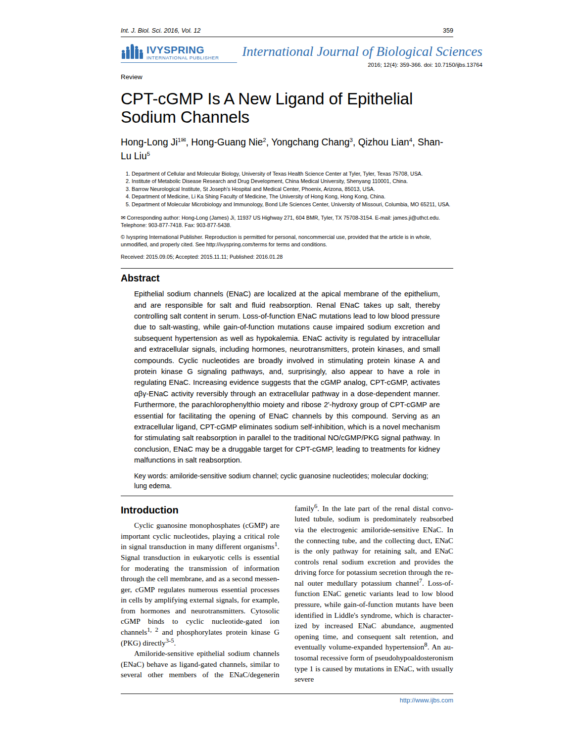Int. J. Biol. Sci. 2016, Vol. 12
359
IVYSPRING
INTERNATIONAL PUBLISHER
International Journal of Biological Sciences
2016; 12(4): 359-366. doi: 10.7150/ijbs.13764
Review
CPT-cGMP Is A New Ligand of Epithelial Sodium Channels
Hong-Long Ji1✉, Hong-Guang Nie2, Yongchang Chang3, Qizhou Lian4, Shan-Lu Liu5
Department of Cellular and Molecular Biology, University of Texas Health Science Center at Tyler, Tyler, Texas 75708, USA.
Institute of Metabolic Disease Research and Drug Development, China Medical University, Shenyang 110001, China.
Barrow Neurological Institute, St Joseph's Hospital and Medical Center, Phoenix, Arizona, 85013, USA.
Department of Medicine, Li Ka Shing Faculty of Medicine, The University of Hong Kong, Hong Kong, China.
Department of Molecular Microbiology and Immunology, Bond Life Sciences Center, University of Missouri, Columbia, MO 65211, USA.
✉ Corresponding author: Hong-Long (James) Ji, 11937 US Highway 271, 604 BMR, Tyler, TX 75708-3154. E-mail: james.ji@uthct.edu. Telephone: 903-877-7418. Fax: 903-877-5438.
© Ivyspring International Publisher. Reproduction is permitted for personal, noncommercial use, provided that the article is in whole, unmodified, and properly cited. See http://ivyspring.com/terms for terms and conditions.
Received: 2015.09.05; Accepted: 2015.11.11; Published: 2016.01.28
Abstract
Epithelial sodium channels (ENaC) are localized at the apical membrane of the epithelium, and are responsible for salt and fluid reabsorption. Renal ENaC takes up salt, thereby controlling salt content in serum. Loss-of-function ENaC mutations lead to low blood pressure due to salt-wasting, while gain-of-function mutations cause impaired sodium excretion and subsequent hypertension as well as hypokalemia. ENaC activity is regulated by intracellular and extracellular signals, including hormones, neurotransmitters, protein kinases, and small compounds. Cyclic nucleotides are broadly involved in stimulating protein kinase A and protein kinase G signaling pathways, and, surprisingly, also appear to have a role in regulating ENaC. Increasing evidence suggests that the cGMP analog, CPT-cGMP, activates αβγ-ENaC activity reversibly through an extracellular pathway in a dose-dependent manner. Furthermore, the parachlorophenylthio moiety and ribose 2'-hydroxy group of CPT-cGMP are essential for facilitating the opening of ENaC channels by this compound. Serving as an extracellular ligand, CPT-cGMP eliminates sodium self-inhibition, which is a novel mechanism for stimulating salt reabsorption in parallel to the traditional NO/cGMP/PKG signal pathway. In conclusion, ENaC may be a druggable target for CPT-cGMP, leading to treatments for kidney malfunctions in salt reabsorption.
Key words: amiloride-sensitive sodium channel; cyclic guanosine nucleotides; molecular docking; lung edema.
Introduction
Cyclic guanosine monophosphates (cGMP) are important cyclic nucleotides, playing a critical role in signal transduction in many different organisms1. Signal transduction in eukaryotic cells is essential for moderating the transmission of information through the cell membrane, and as a second messenger, cGMP regulates numerous essential processes in cells by amplifying external signals, for example, from hormones and neurotransmitters. Cytosolic cGMP binds to cyclic nucleotide-gated ion channels1, 2 and phosphorylates protein kinase G (PKG) directly3-5.
Amiloride-sensitive epithelial sodium channels (ENaC) behave as ligand-gated channels, similar to several other members of the ENaC/degenerin family6. In the late part of the renal distal convoluted tubule, sodium is predominately reabsorbed via the electrogenic amiloride-sensitive ENaC. In the connecting tube, and the collecting duct, ENaC is the only pathway for retaining salt, and ENaC controls renal sodium excretion and provides the driving force for potassium secretion through the renal outer medullary potassium channel7. Loss-of-function ENaC genetic variants lead to low blood pressure, while gain-of-function mutants have been identified in Liddle's syndrome, which is characterized by increased ENaC abundance, augmented opening time, and consequent salt retention, and eventually volume-expanded hypertension8. An autosomal recessive form of pseudohypoaldosteronism type 1 is caused by mutations in ENaC, with usually severe
http://www.ijbs.com